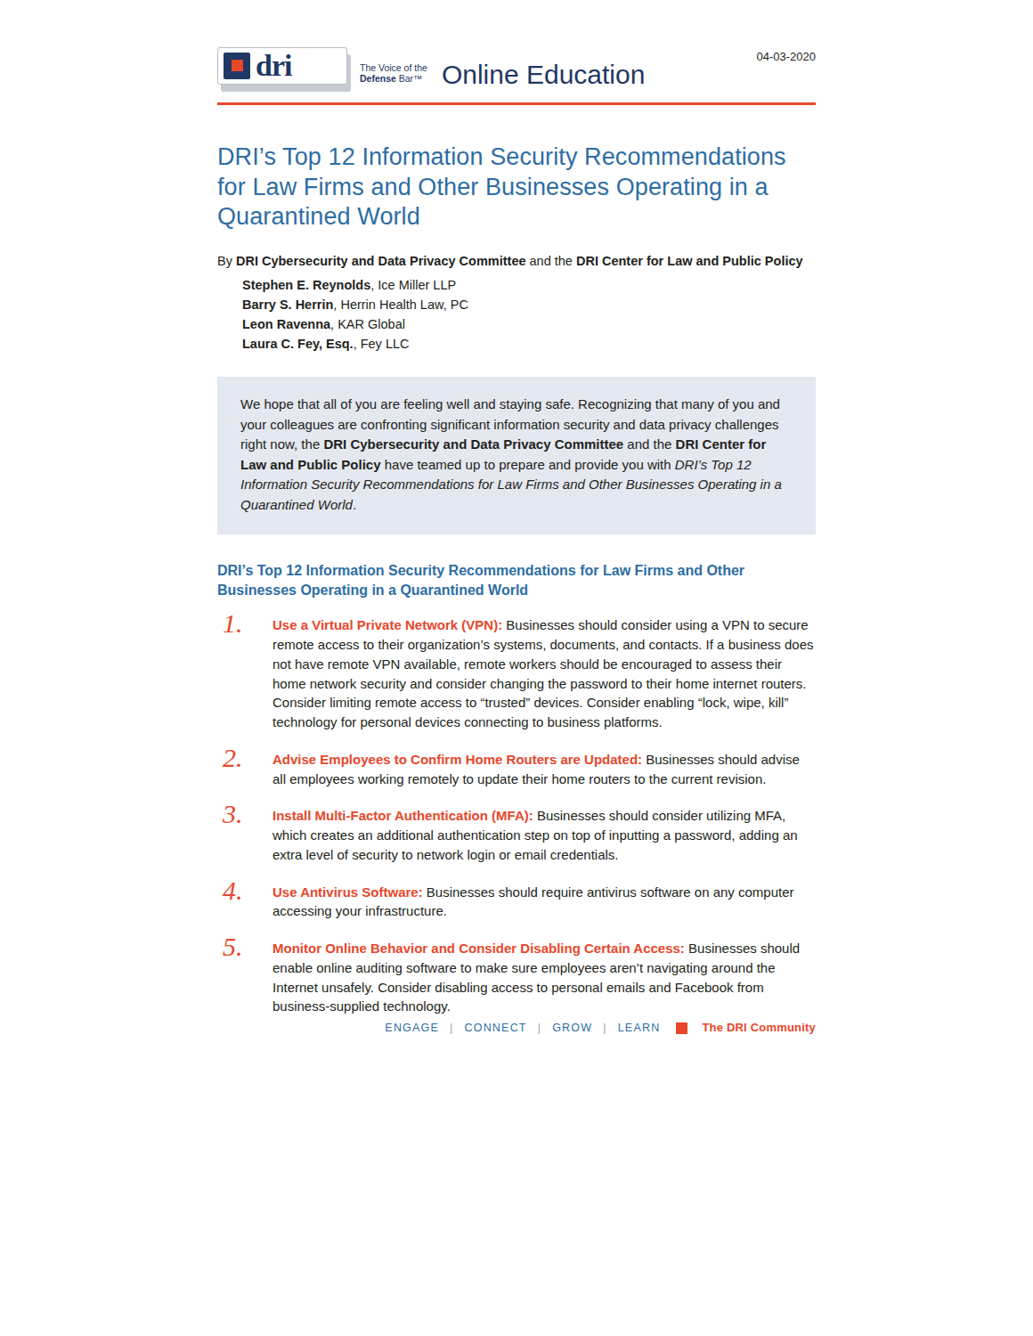dri
The Voice of the
Defense Bar™
Online Education
04-03-2020
DRI’s Top 12 Information Security Recommendations
for Law Firms and Other Businesses Operating in a
Quarantined World
By DRI Cybersecurity and Data Privacy Committee and the DRI Center for Law and Public Policy
Stephen E. Reynolds, Ice Miller LLP
Barry S. Herrin, Herrin Health Law, PC
Leon Ravenna, KAR Global
Laura C. Fey, Esq., Fey LLC
We hope that all of you are feeling well and staying safe. Recognizing that many of you and your colleagues are confronting significant information security and data privacy challenges right now, the DRI Cybersecurity and Data Privacy Committee and the DRI Center for Law and Public Policy have teamed up to prepare and provide you with DRI’s Top 12 Information Security Recommendations for Law Firms and Other Businesses Operating in a Quarantined World.
DRI’s Top 12 Information Security Recommendations for Law Firms and Other
Businesses Operating in a Quarantined World
Use a Virtual Private Network (VPN): Businesses should consider using a VPN to secure remote access to their organization’s systems, documents, and contacts. If a business does not have remote VPN available, remote workers should be encouraged to assess their home network security and consider changing the password to their home internet routers. Consider limiting remote access to “trusted” devices. Consider enabling “lock, wipe, kill” technology for personal devices connecting to business platforms.
Advise Employees to Confirm Home Routers are Updated: Businesses should advise all employees working remotely to update their home routers to the current revision.
Install Multi-Factor Authentication (MFA): Businesses should consider utilizing MFA, which creates an additional authentication step on top of inputting a password, adding an extra level of security to network login or email credentials.
Use Antivirus Software: Businesses should require antivirus software on any computer accessing your infrastructure.
Monitor Online Behavior and Consider Disabling Certain Access: Businesses should enable online auditing software to make sure employees aren’t navigating around the Internet unsafely. Consider disabling access to personal emails and Facebook from business-supplied technology.
ENGAGE| CONNECT| GROW| LEARN The DRI Community